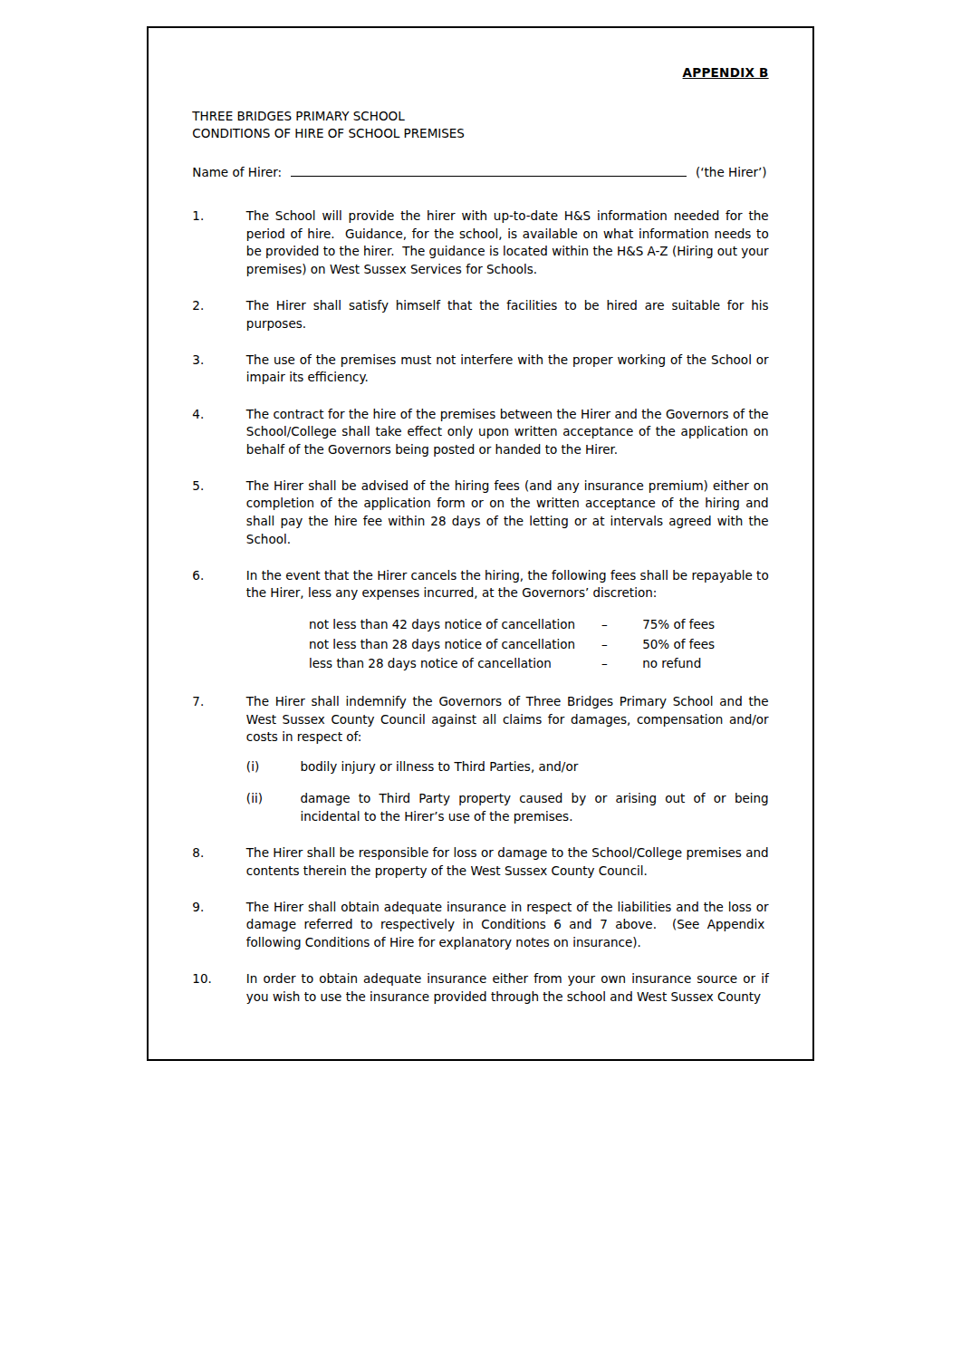APPENDIX B
THREE BRIDGES PRIMARY SCHOOL
CONDITIONS OF HIRE OF SCHOOL PREMISES
Name of Hirer: (‘the Hirer’)
1. The School will provide the hirer with up-to-date H&S information needed for the period of hire. Guidance, for the school, is available on what information needs to be provided to the hirer. The guidance is located within the H&S A-Z (Hiring out your premises) on West Sussex Services for Schools.
2. The Hirer shall satisfy himself that the facilities to be hired are suitable for his purposes.
3. The use of the premises must not interfere with the proper working of the School or impair its efficiency.
4. The contract for the hire of the premises between the Hirer and the Governors of the School/College shall take effect only upon written acceptance of the application on behalf of the Governors being posted or handed to the Hirer.
5. The Hirer shall be advised of the hiring fees (and any insurance premium) either on completion of the application form or on the written acceptance of the hiring and shall pay the hire fee within 28 days of the letting or at intervals agreed with the School.
6. In the event that the Hirer cancels the hiring, the following fees shall be repayable to the Hirer, less any expenses incurred, at the Governors’ discretion:
| not less than 42 days notice of cancellation | – | 75% of fees |
| not less than 28 days notice of cancellation | – | 50% of fees |
| less than 28 days notice of cancellation | – | no refund |
7. The Hirer shall indemnify the Governors of Three Bridges Primary School and the West Sussex County Council against all claims for damages, compensation and/or costs in respect of:
(i) bodily injury or illness to Third Parties, and/or
(ii) damage to Third Party property caused by or arising out of or being incidental to the Hirer’s use of the premises.
8. The Hirer shall be responsible for loss or damage to the School/College premises and contents therein the property of the West Sussex County Council.
9. The Hirer shall obtain adequate insurance in respect of the liabilities and the loss or damage referred to respectively in Conditions 6 and 7 above. (See Appendix following Conditions of Hire for explanatory notes on insurance).
10. In order to obtain adequate insurance either from your own insurance source or if you wish to use the insurance provided through the school and West Sussex County